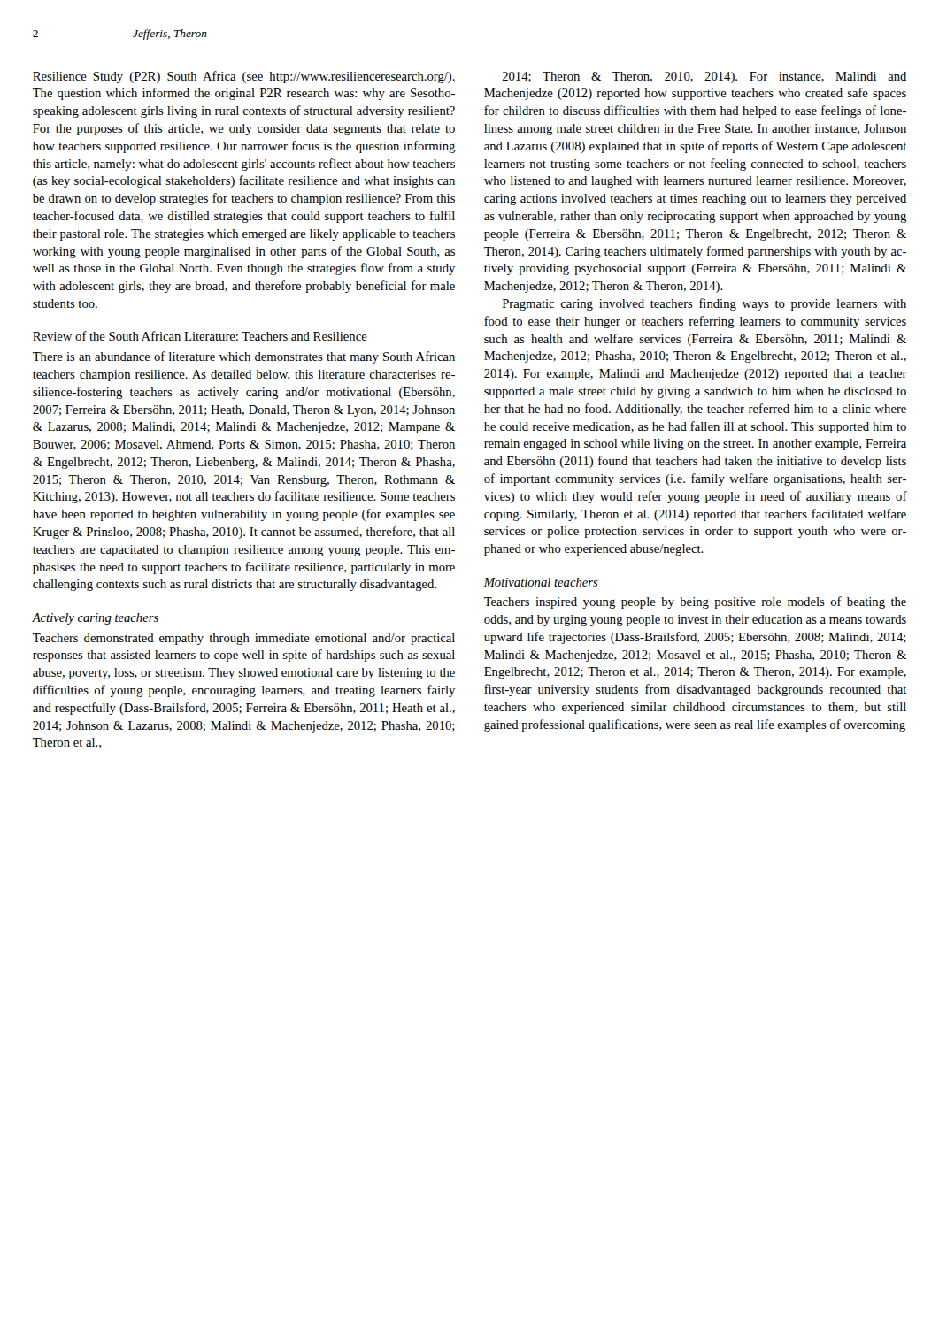2 Jefferis, Theron
Resilience Study (P2R) South Africa (see http://www.resilienceresearch.org/). The question which informed the original P2R research was: why are Sesotho-speaking adolescent girls living in rural contexts of structural adversity resilient? For the purposes of this article, we only consider data segments that relate to how teachers supported resilience. Our narrower focus is the question informing this article, namely: what do adolescent girls' accounts reflect about how teachers (as key social-ecological stakeholders) facilitate resilience and what insights can be drawn on to develop strategies for teachers to champion resilience? From this teacher-focused data, we distilled strategies that could support teachers to fulfil their pastoral role. The strategies which emerged are likely applicable to teachers working with young people marginalised in other parts of the Global South, as well as those in the Global North. Even though the strategies flow from a study with adolescent girls, they are broad, and therefore probably beneficial for male students too.
Review of the South African Literature: Teachers and Resilience
There is an abundance of literature which demonstrates that many South African teachers champion resilience. As detailed below, this literature characterises resilience-fostering teachers as actively caring and/or motivational (Ebersöhn, 2007; Ferreira & Ebersöhn, 2011; Heath, Donald, Theron & Lyon, 2014; Johnson & Lazarus, 2008; Malindi, 2014; Malindi & Machenjedze, 2012; Mampane & Bouwer, 2006; Mosavel, Ahmend, Ports & Simon, 2015; Phasha, 2010; Theron & Engelbrecht, 2012; Theron, Liebenberg, & Malindi, 2014; Theron & Phasha, 2015; Theron & Theron, 2010, 2014; Van Rensburg, Theron, Rothmann & Kitching, 2013). However, not all teachers do facilitate resilience. Some teachers have been reported to heighten vulnerability in young people (for examples see Kruger & Prinsloo, 2008; Phasha, 2010). It cannot be assumed, therefore, that all teachers are capacitated to champion resilience among young people. This emphasises the need to support teachers to facilitate resilience, particularly in more challenging contexts such as rural districts that are structurally disadvantaged.
Actively caring teachers
Teachers demonstrated empathy through immediate emotional and/or practical responses that assisted learners to cope well in spite of hardships such as sexual abuse, poverty, loss, or streetism. They showed emotional care by listening to the difficulties of young people, encouraging learners, and treating learners fairly and respectfully (Dass-Brailsford, 2005; Ferreira & Ebersöhn, 2011; Heath et al., 2014; Johnson & Lazarus, 2008; Malindi & Machenjedze, 2012; Phasha, 2010; Theron et al.,
2014; Theron & Theron, 2010, 2014). For instance, Malindi and Machenjedze (2012) reported how supportive teachers who created safe spaces for children to discuss difficulties with them had helped to ease feelings of loneliness among male street children in the Free State. In another instance, Johnson and Lazarus (2008) explained that in spite of reports of Western Cape adolescent learners not trusting some teachers or not feeling connected to school, teachers who listened to and laughed with learners nurtured learner resilience. Moreover, caring actions involved teachers at times reaching out to learners they perceived as vulnerable, rather than only reciprocating support when approached by young people (Ferreira & Ebersöhn, 2011; Theron & Engelbrecht, 2012; Theron & Theron, 2014). Caring teachers ultimately formed partnerships with youth by actively providing psychosocial support (Ferreira & Ebersöhn, 2011; Malindi & Machenjedze, 2012; Theron & Theron, 2014).
Pragmatic caring involved teachers finding ways to provide learners with food to ease their hunger or teachers referring learners to community services such as health and welfare services (Ferreira & Ebersöhn, 2011; Malindi & Machenjedze, 2012; Phasha, 2010; Theron & Engelbrecht, 2012; Theron et al., 2014). For example, Malindi and Machenjedze (2012) reported that a teacher supported a male street child by giving a sandwich to him when he disclosed to her that he had no food. Additionally, the teacher referred him to a clinic where he could receive medication, as he had fallen ill at school. This supported him to remain engaged in school while living on the street. In another example, Ferreira and Ebersöhn (2011) found that teachers had taken the initiative to develop lists of important community services (i.e. family welfare organisations, health services) to which they would refer young people in need of auxiliary means of coping. Similarly, Theron et al. (2014) reported that teachers facilitated welfare services or police protection services in order to support youth who were orphaned or who experienced abuse/neglect.
Motivational teachers
Teachers inspired young people by being positive role models of beating the odds, and by urging young people to invest in their education as a means towards upward life trajectories (Dass-Brailsford, 2005; Ebersöhn, 2008; Malindi, 2014; Malindi & Machenjedze, 2012; Mosavel et al., 2015; Phasha, 2010; Theron & Engelbrecht, 2012; Theron et al., 2014; Theron & Theron, 2014). For example, first-year university students from disadvantaged backgrounds recounted that teachers who experienced similar childhood circumstances to them, but still gained professional qualifications, were seen as real life examples of overcoming